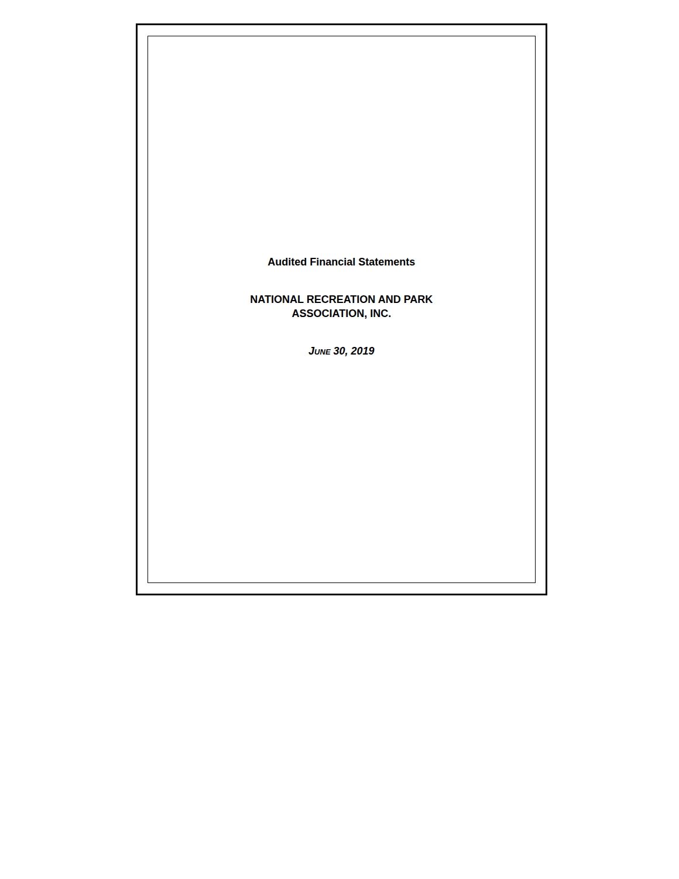Audited Financial Statements
NATIONAL RECREATION AND PARK
ASSOCIATION, INC.
June 30, 2019